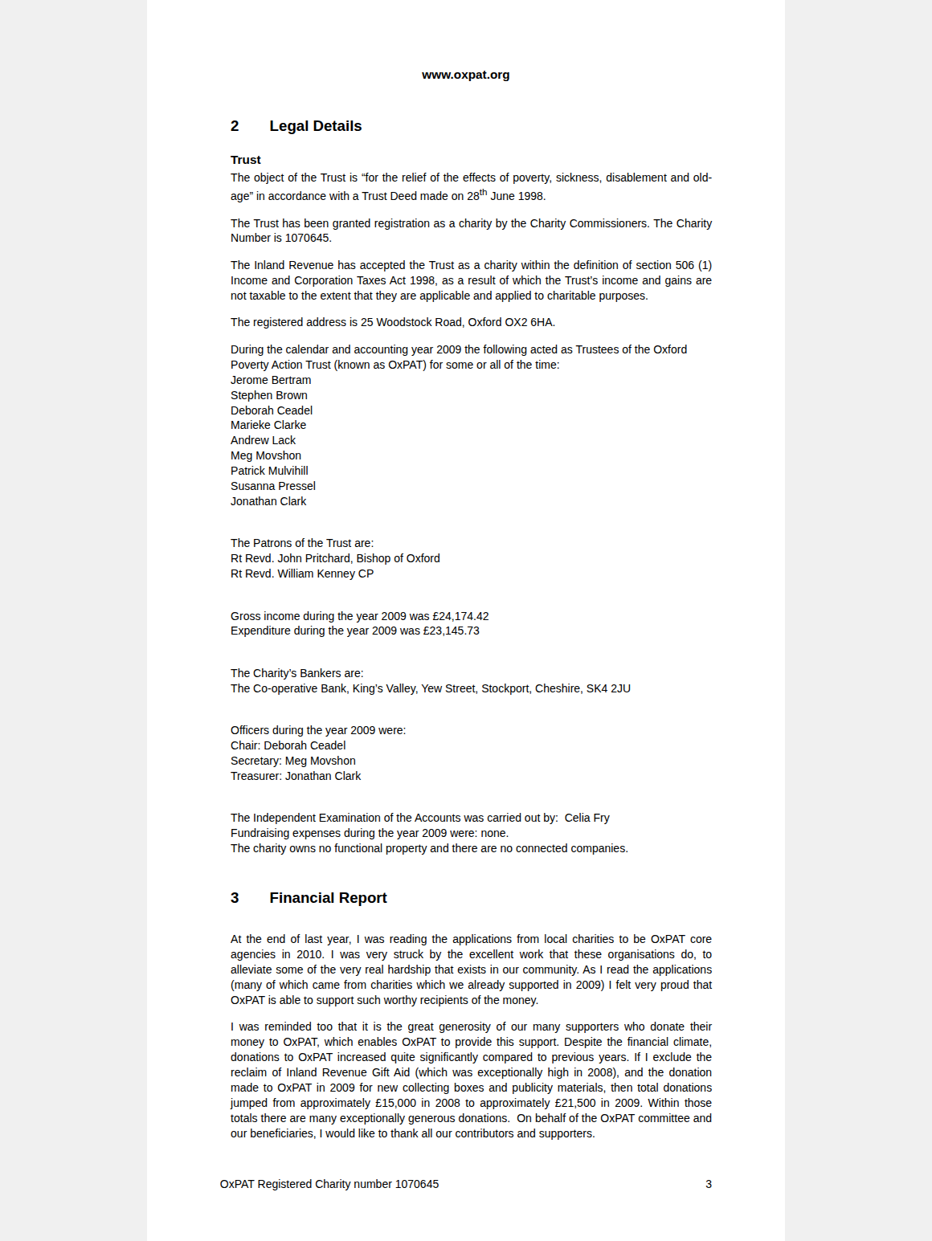www.oxpat.org
2 Legal Details
Trust
The object of the Trust is “for the relief of the effects of poverty, sickness, disablement and old-age” in accordance with a Trust Deed made on 28th June 1998.
The Trust has been granted registration as a charity by the Charity Commissioners. The Charity Number is 1070645.
The Inland Revenue has accepted the Trust as a charity within the definition of section 506 (1) Income and Corporation Taxes Act 1998, as a result of which the Trust’s income and gains are not taxable to the extent that they are applicable and applied to charitable purposes.
The registered address is 25 Woodstock Road, Oxford OX2 6HA.
During the calendar and accounting year 2009 the following acted as Trustees of the Oxford Poverty Action Trust (known as OxPAT) for some or all of the time:
Jerome Bertram
Stephen Brown
Deborah Ceadel
Marieke Clarke
Andrew Lack
Meg Movshon
Patrick Mulvihill
Susanna Pressel
Jonathan Clark
The Patrons of the Trust are:
Rt Revd. John Pritchard, Bishop of Oxford
Rt Revd. William Kenney CP
Gross income during the year 2009 was £24,174.42
Expenditure during the year 2009 was £23,145.73
The Charity’s Bankers are:
The Co-operative Bank, King’s Valley, Yew Street, Stockport, Cheshire, SK4 2JU
Officers during the year 2009 were:
Chair: Deborah Ceadel
Secretary: Meg Movshon
Treasurer: Jonathan Clark
The Independent Examination of the Accounts was carried out by: Celia Fry
Fundraising expenses during the year 2009 were: none.
The charity owns no functional property and there are no connected companies.
3 Financial Report
At the end of last year, I was reading the applications from local charities to be OxPAT core agencies in 2010. I was very struck by the excellent work that these organisations do, to alleviate some of the very real hardship that exists in our community. As I read the applications (many of which came from charities which we already supported in 2009) I felt very proud that OxPAT is able to support such worthy recipients of the money.
I was reminded too that it is the great generosity of our many supporters who donate their money to OxPAT, which enables OxPAT to provide this support. Despite the financial climate, donations to OxPAT increased quite significantly compared to previous years. If I exclude the reclaim of Inland Revenue Gift Aid (which was exceptionally high in 2008), and the donation made to OxPAT in 2009 for new collecting boxes and publicity materials, then total donations jumped from approximately £15,000 in 2008 to approximately £21,500 in 2009. Within those totals there are many exceptionally generous donations. On behalf of the OxPAT committee and our beneficiaries, I would like to thank all our contributors and supporters.
OxPAT Registered Charity number 1070645 3